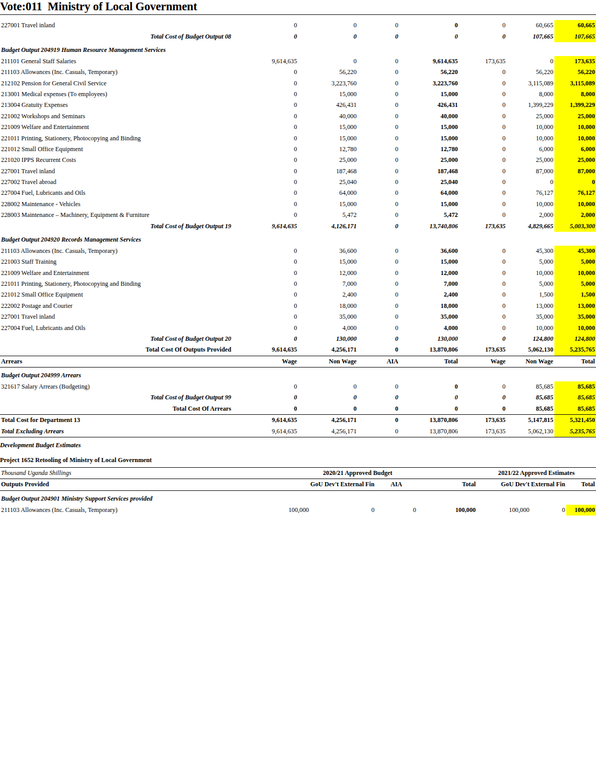Vote:011 Ministry of Local Government
| 227001 Travel inland | 0 | 0 | 0 | 0 | 0 | 60,665 | 60,665 |
| Total Cost of Budget Output 08 | 0 | 0 | 0 | 0 | 0 | 107,665 | 107,665 |
| Budget Output 204919 Human Resource Management Services |
| 211101 General Staff Salaries | 9,614,635 | 0 | 0 | 9,614,635 | 173,635 | 0 | 173,635 |
| 211103 Allowances (Inc. Casuals, Temporary) | 0 | 56,220 | 0 | 56,220 | 0 | 56,220 | 56,220 |
| 212102 Pension for General Civil Service | 0 | 3,223,760 | 0 | 3,223,760 | 0 | 3,115,089 | 3,115,089 |
| 213001 Medical expenses (To employees) | 0 | 15,000 | 0 | 15,000 | 0 | 8,000 | 8,000 |
| 213004 Gratuity Expenses | 0 | 426,431 | 0 | 426,431 | 0 | 1,399,229 | 1,399,229 |
| 221002 Workshops and Seminars | 0 | 40,000 | 0 | 40,000 | 0 | 25,000 | 25,000 |
| 221009 Welfare and Entertainment | 0 | 15,000 | 0 | 15,000 | 0 | 10,000 | 10,000 |
| 221011 Printing, Stationery, Photocopying and Binding | 0 | 15,000 | 0 | 15,000 | 0 | 10,000 | 10,000 |
| 221012 Small Office Equipment | 0 | 12,780 | 0 | 12,780 | 0 | 6,000 | 6,000 |
| 221020 IPPS Recurrent Costs | 0 | 25,000 | 0 | 25,000 | 0 | 25,000 | 25,000 |
| 227001 Travel inland | 0 | 187,468 | 0 | 187,468 | 0 | 87,000 | 87,000 |
| 227002 Travel abroad | 0 | 25,040 | 0 | 25,040 | 0 | 0 | 0 |
| 227004 Fuel, Lubricants and Oils | 0 | 64,000 | 0 | 64,000 | 0 | 76,127 | 76,127 |
| 228002 Maintenance - Vehicles | 0 | 15,000 | 0 | 15,000 | 0 | 10,000 | 10,000 |
| 228003 Maintenance – Machinery, Equipment & Furniture | 0 | 5,472 | 0 | 5,472 | 0 | 2,000 | 2,000 |
| Total Cost of Budget Output 19 | 9,614,635 | 4,126,171 | 0 | 13,740,806 | 173,635 | 4,829,665 | 5,003,300 |
| Budget Output 204920 Records Management Services |
| 211103 Allowances (Inc. Casuals, Temporary) | 0 | 36,600 | 0 | 36,600 | 0 | 45,300 | 45,300 |
| 221003 Staff Training | 0 | 15,000 | 0 | 15,000 | 0 | 5,000 | 5,000 |
| 221009 Welfare and Entertainment | 0 | 12,000 | 0 | 12,000 | 0 | 10,000 | 10,000 |
| 221011 Printing, Stationery, Photocopying and Binding | 0 | 7,000 | 0 | 7,000 | 0 | 5,000 | 5,000 |
| 221012 Small Office Equipment | 0 | 2,400 | 0 | 2,400 | 0 | 1,500 | 1,500 |
| 222002 Postage and Courier | 0 | 18,000 | 0 | 18,000 | 0 | 13,000 | 13,000 |
| 227001 Travel inland | 0 | 35,000 | 0 | 35,000 | 0 | 35,000 | 35,000 |
| 227004 Fuel, Lubricants and Oils | 0 | 4,000 | 0 | 4,000 | 0 | 10,000 | 10,000 |
| Total Cost of Budget Output 20 | 0 | 130,000 | 0 | 130,000 | 0 | 124,800 | 124,800 |
| Total Cost Of Outputs Provided | 9,614,635 | 4,256,171 | 0 | 13,870,806 | 173,635 | 5,062,130 | 5,235,765 |
| Arrears | Wage | Non Wage | AIA | Total | Wage | Non Wage | Total |
| Budget Output 204999 Arrears |
| 321617 Salary Arrears (Budgeting) | 0 | 0 | 0 | 0 | 0 | 85,685 | 85,685 |
| Total Cost of Budget Output 99 | 0 | 0 | 0 | 0 | 0 | 85,685 | 85,685 |
| Total Cost Of Arrears | 0 | 0 | 0 | 0 | 0 | 85,685 | 85,685 |
| Total Cost for Department 13 | 9,614,635 | 4,256,171 | 0 | 13,870,806 | 173,635 | 5,147,815 | 5,321,450 |
| Total Excluding Arrears | 9,614,635 | 4,256,171 | 0 | 13,870,806 | 173,635 | 5,062,130 | 5,235,765 |
Development Budget Estimates
Project 1652 Retooling of Ministry of Local Government
| Thousand Uganda Shillings | 2020/21 Approved Budget | 2021/22 Approved Estimates |
| Outputs Provided | GoU Dev't External Fin | AIA | Total | GoU Dev't External Fin | Total |
| Budget Output 204901 Ministry Support Services provided |
| 211103 Allowances (Inc. Casuals, Temporary) | 100,000 | 0 | 0 | 100,000 | 100,000 | 0 | 100,000 |